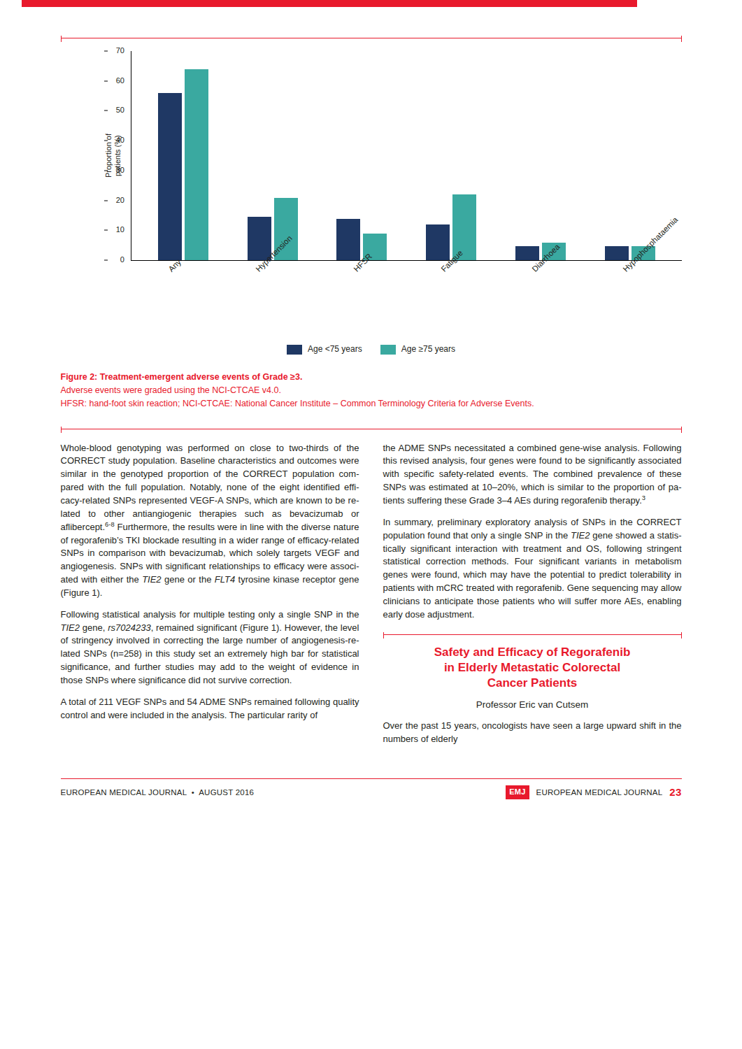Proportion of
patients (%)
70 60 50 40 30 20 10 0
Any
Hypertension
HFSR
Fatigue
Diarrhoea
Hypophosphataemia
Age <75 years
Age ≥75 years
Figure 2: Treatment-emergent adverse events of Grade ≥3.
Adverse events were graded using the NCI-CTCAE v4.0.
HFSR: hand-foot skin reaction; NCI-CTCAE: National Cancer Institute – Common Terminology Criteria for Adverse Events.
Whole-blood genotyping was performed on close to two-thirds of the CORRECT study population. Baseline characteristics and outcomes were similar in the genotyped proportion of the CORRECT population compared with the full population. Notably, none of the eight identified efficacy-related SNPs represented VEGF-A SNPs, which are known to be related to other antiangiogenic therapies such as bevacizumab or aflibercept.6-8 Furthermore, the results were in line with the diverse nature of regorafenib’s TKI blockade resulting in a wider range of efficacy-related SNPs in comparison with bevacizumab, which solely targets VEGF and angiogenesis. SNPs with significant relationships to efficacy were associated with either the TIE2 gene or the FLT4 tyrosine kinase receptor gene (Figure 1).
Following statistical analysis for multiple testing only a single SNP in the TIE2 gene, rs7024233, remained significant (Figure 1). However, the level of stringency involved in correcting the large number of angiogenesis-related SNPs (n=258) in this study set an extremely high bar for statistical significance, and further studies may add to the weight of evidence in those SNPs where significance did not survive correction.
A total of 211 VEGF SNPs and 54 ADME SNPs remained following quality control and were included in the analysis. The particular rarity of
the ADME SNPs necessitated a combined gene-wise analysis. Following this revised analysis, four genes were found to be significantly associated with specific safety-related events. The combined prevalence of these SNPs was estimated at 10–20%, which is similar to the proportion of patients suffering these Grade 3–4 AEs during regorafenib therapy.3
In summary, preliminary exploratory analysis of SNPs in the CORRECT population found that only a single SNP in the TIE2 gene showed a statistically significant interaction with treatment and OS, following stringent statistical correction methods. Four significant variants in metabolism genes were found, which may have the potential to predict tolerability in patients with mCRC treated with regorafenib. Gene sequencing may allow clinicians to anticipate those patients who will suffer more AEs, enabling early dose adjustment.
Safety and Efficacy of Regorafenib
in Elderly Metastatic Colorectal
Cancer Patients
Professor Eric van Cutsem
Over the past 15 years, oncologists have seen a large upward shift in the numbers of elderly
European Medical Journal • August 2016
EMJ European Medical Journal 23